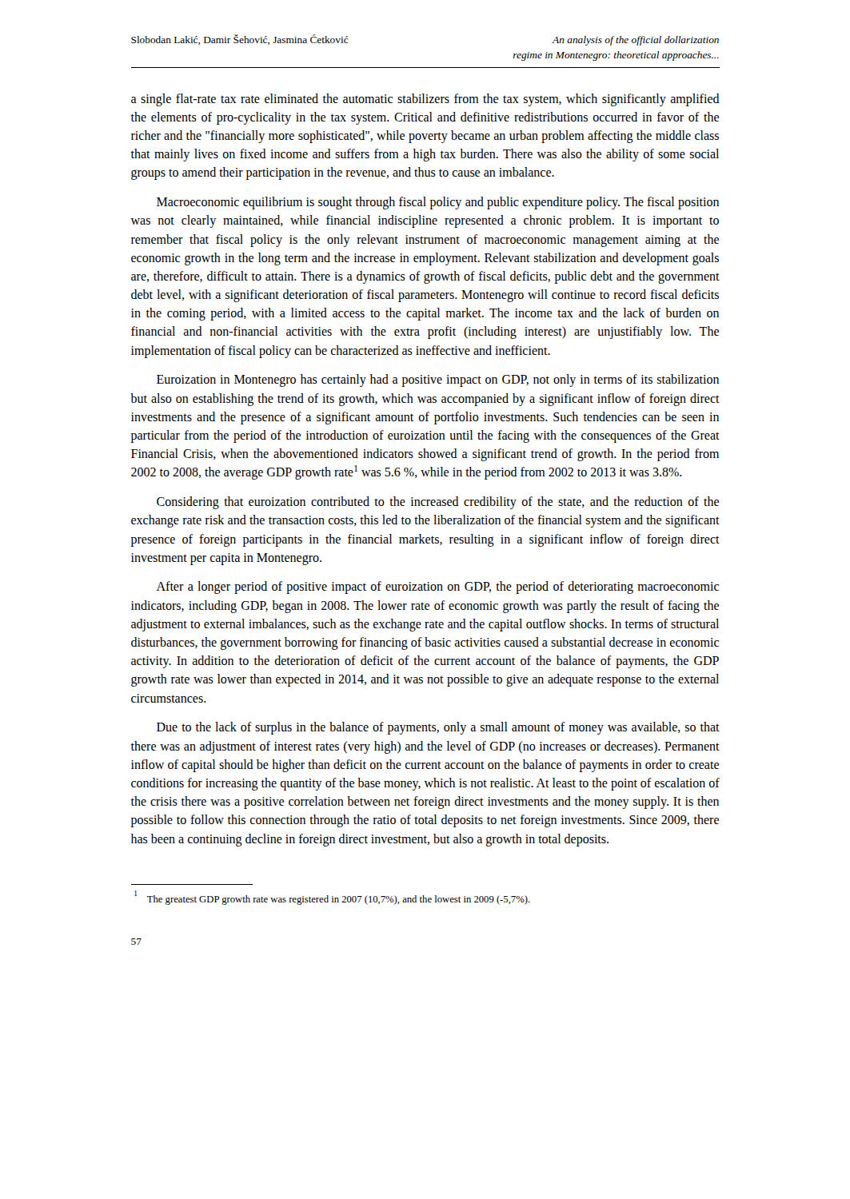Slobodan Lakić, Damir Šehović, Jasmina Ćetković
An analysis of the official dollarization
regime in Montenegro: theoretical approaches...
a single flat-rate tax rate eliminated the automatic stabilizers from the tax system, which significantly amplified the elements of pro-cyclicality in the tax system. Critical and definitive redistributions occurred in favor of the richer and the "financially more sophisticated", while poverty became an urban problem affecting the middle class that mainly lives on fixed income and suffers from a high tax burden. There was also the ability of some social groups to amend their participation in the revenue, and thus to cause an imbalance.
Macroeconomic equilibrium is sought through fiscal policy and public expenditure policy. The fiscal position was not clearly maintained, while financial indiscipline represented a chronic problem. It is important to remember that fiscal policy is the only relevant instrument of macroeconomic management aiming at the economic growth in the long term and the increase in employment. Relevant stabilization and development goals are, therefore, difficult to attain. There is a dynamics of growth of fiscal deficits, public debt and the government debt level, with a significant deterioration of fiscal parameters. Montenegro will continue to record fiscal deficits in the coming period, with a limited access to the capital market. The income tax and the lack of burden on financial and non-financial activities with the extra profit (including interest) are unjustifiably low. The implementation of fiscal policy can be characterized as ineffective and inefficient.
Euroization in Montenegro has certainly had a positive impact on GDP, not only in terms of its stabilization but also on establishing the trend of its growth, which was accompanied by a significant inflow of foreign direct investments and the presence of a significant amount of portfolio investments. Such tendencies can be seen in particular from the period of the introduction of euroization until the facing with the consequences of the Great Financial Crisis, when the abovementioned indicators showed a significant trend of growth. In the period from 2002 to 2008, the average GDP growth rate1 was 5.6 %, while in the period from 2002 to 2013 it was 3.8%.
Considering that euroization contributed to the increased credibility of the state, and the reduction of the exchange rate risk and the transaction costs, this led to the liberalization of the financial system and the significant presence of foreign participants in the financial markets, resulting in a significant inflow of foreign direct investment per capita in Montenegro.
After a longer period of positive impact of euroization on GDP, the period of deteriorating macroeconomic indicators, including GDP, began in 2008. The lower rate of economic growth was partly the result of facing the adjustment to external imbalances, such as the exchange rate and the capital outflow shocks. In terms of structural disturbances, the government borrowing for financing of basic activities caused a substantial decrease in economic activity. In addition to the deterioration of deficit of the current account of the balance of payments, the GDP growth rate was lower than expected in 2014, and it was not possible to give an adequate response to the external circumstances.
Due to the lack of surplus in the balance of payments, only a small amount of money was available, so that there was an adjustment of interest rates (very high) and the level of GDP (no increases or decreases). Permanent inflow of capital should be higher than deficit on the current account on the balance of payments in order to create conditions for increasing the quantity of the base money, which is not realistic. At least to the point of escalation of the crisis there was a positive correlation between net foreign direct investments and the money supply. It is then possible to follow this connection through the ratio of total deposits to net foreign investments. Since 2009, there has been a continuing decline in foreign direct investment, but also a growth in total deposits.
1The greatest GDP growth rate was registered in 2007 (10,7%), and the lowest in 2009 (-5,7%).
57